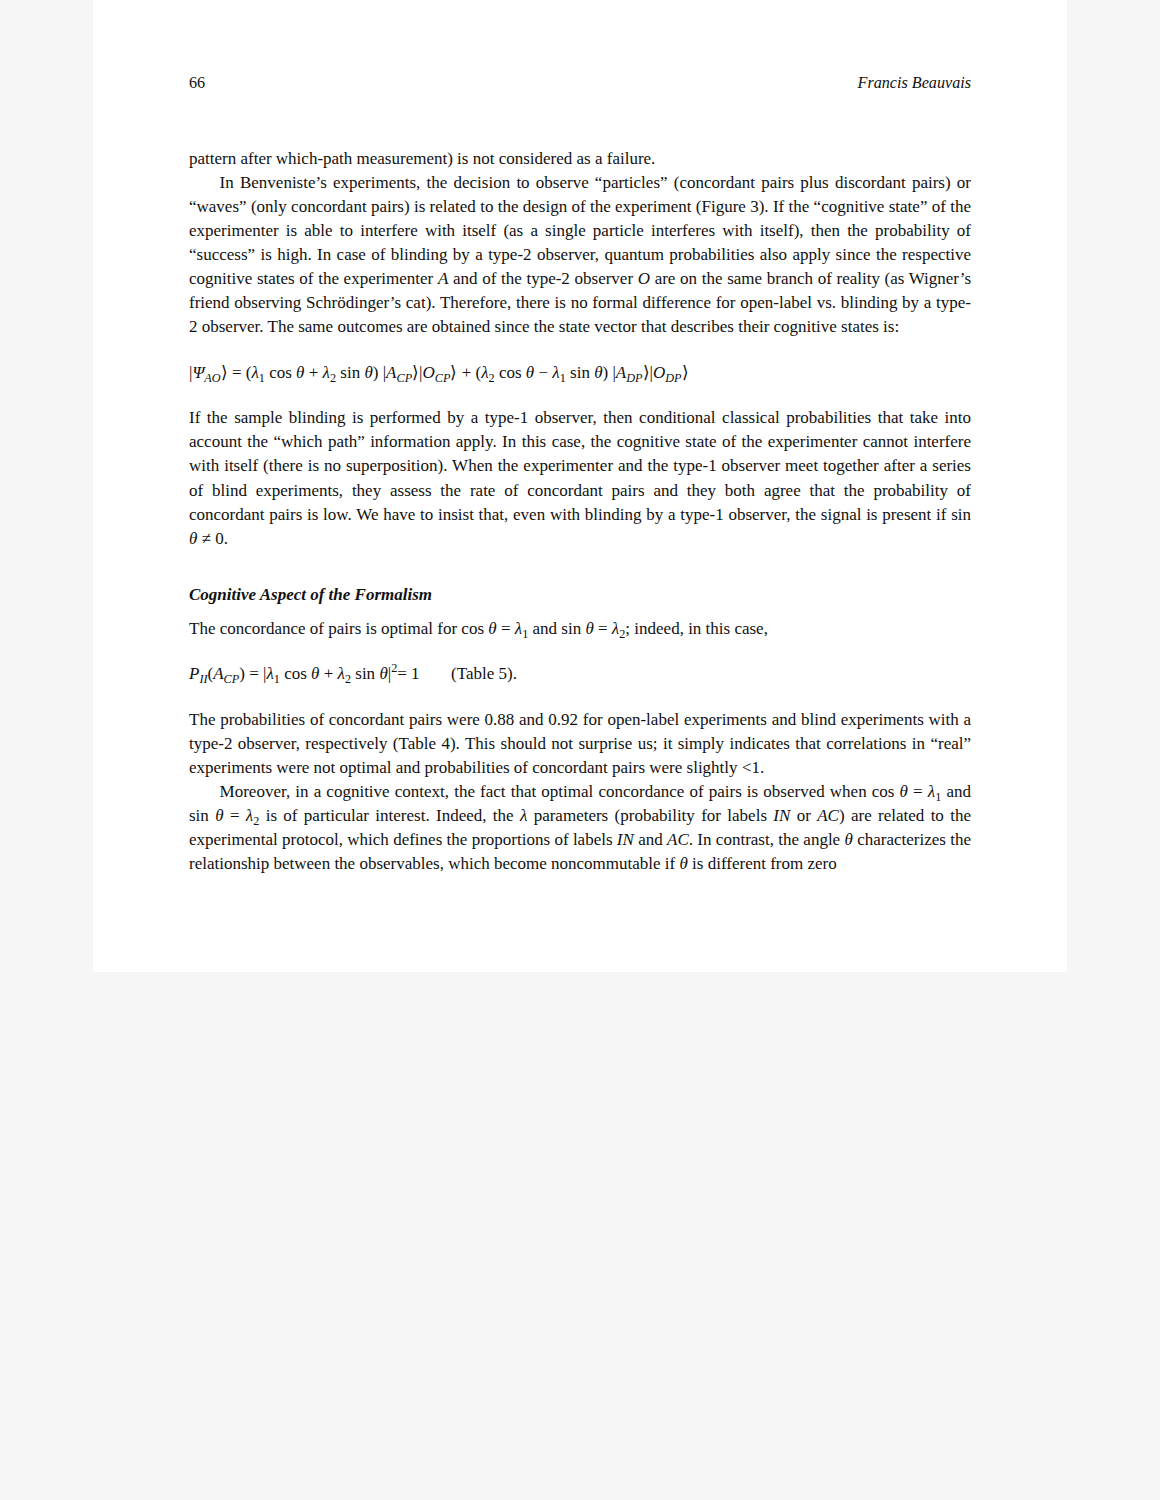66 Francis Beauvais
pattern after which-path measurement) is not considered as a failure.
In Benveniste’s experiments, the decision to observe “particles” (concordant pairs plus discordant pairs) or “waves” (only concordant pairs) is related to the design of the experiment (Figure 3). If the “cognitive state” of the experimenter is able to interfere with itself (as a single particle interferes with itself), then the probability of “success” is high. In case of blinding by a type-2 observer, quantum probabilities also apply since the respective cognitive states of the experimenter A and of the type-2 observer O are on the same branch of reality (as Wigner’s friend observing Schrödinger’s cat). Therefore, there is no formal difference for open-label vs. blinding by a type-2 observer. The same outcomes are obtained since the state vector that describes their cognitive states is:
|ΨAO⟩ = (λ1 cos θ + λ2 sin θ) |ACP⟩|OCP⟩ + (λ2 cos θ − λ1 sin θ) |ADP⟩|ODP⟩
If the sample blinding is performed by a type-1 observer, then conditional classical probabilities that take into account the “which path” information apply. In this case, the cognitive state of the experimenter cannot interfere with itself (there is no superposition). When the experimenter and the type-1 observer meet together after a series of blind experiments, they assess the rate of concordant pairs and they both agree that the probability of concordant pairs is low. We have to insist that, even with blinding by a type-1 observer, the signal is present if sin θ ≠ 0.
Cognitive Aspect of the Formalism
The concordance of pairs is optimal for cos θ = λ1 and sin θ = λ2; indeed, in this case,
PII(ACP) = |λ1 cos θ + λ2 sin θ|2= 1 (Table 5).
The probabilities of concordant pairs were 0.88 and 0.92 for open-label experiments and blind experiments with a type-2 observer, respectively (Table 4). This should not surprise us; it simply indicates that correlations in “real” experiments were not optimal and probabilities of concordant pairs were slightly <1.
Moreover, in a cognitive context, the fact that optimal concordance of pairs is observed when cos θ = λ1 and sin θ = λ2 is of particular interest. Indeed, the λ parameters (probability for labels IN or AC) are related to the experimental protocol, which defines the proportions of labels IN and AC. In contrast, the angle θ characterizes the relationship between the observables, which become noncommutable if θ is different from zero